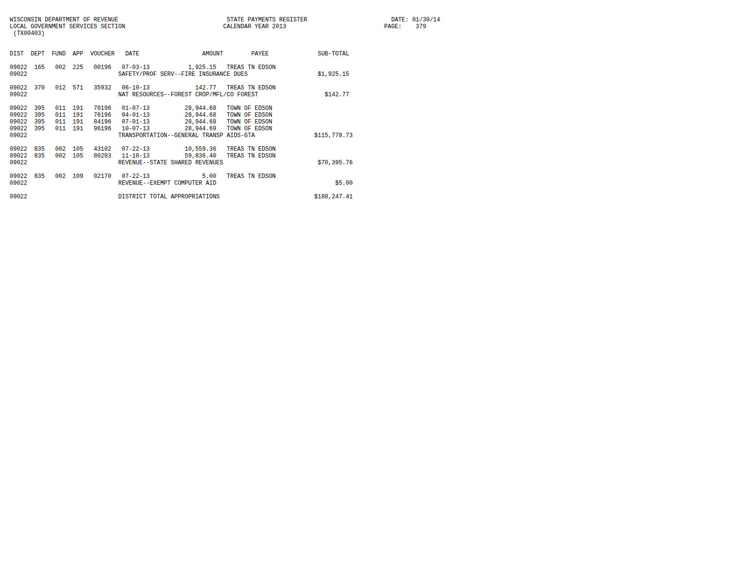WISCONSIN DEPARTMENT OF REVENUE STATE PAYMENTS REGISTER DATE: 01/30/14 LOCAL GOVERNMENT SERVICES SECTION CALENDAR YEAR 2013 PAGE: 379 (TX00403) DIST DEPT FUND APP VOUCHER DATE AMOUNT PAYEE SUB-TOTAL 09022 165 002 225 00196 07-03-13 1,925.15 TREAS TN EDSON 09022 SAFETY/PROF SERV--FIRE INSURANCE DUES $1,925.15 09022 370 012 571 35932 06-10-13 142.77 TREAS TN EDSON 09022 NAT RESOURCES--FOREST CROP/MFL/CO FOREST $142.77 09022 395 011 191 70196 01-07-13 28,944.68 TOWN OF EDSON 09022 395 011 191 76196 04-01-13 28,944.68 TOWN OF EDSON 09022 395 011 191 84196 07-01-13 28,944.68 TOWN OF EDSON 09022 395 011 191 96196 10-07-13 28,944.69 TOWN OF EDSON 09022 TRANSPORTATION--GENERAL TRANSP AIDS-GTA $115,778.73 09022 835 002 105 43102 07-22-13 10,559.36 TREAS TN EDSON 09022 835 002 105 80203 11-18-13 59,836.40 TREAS TN EDSON 09022 REVENUE--STATE SHARED REVENUES $70,395.76 09022 835 002 109 02170 07-22-13 5.00 TREAS TN EDSON 09022 REVENUE--EXEMPT COMPUTER AID $5.00 09022 DISTRICT TOTAL APPROPRIATIONS $188,247.41